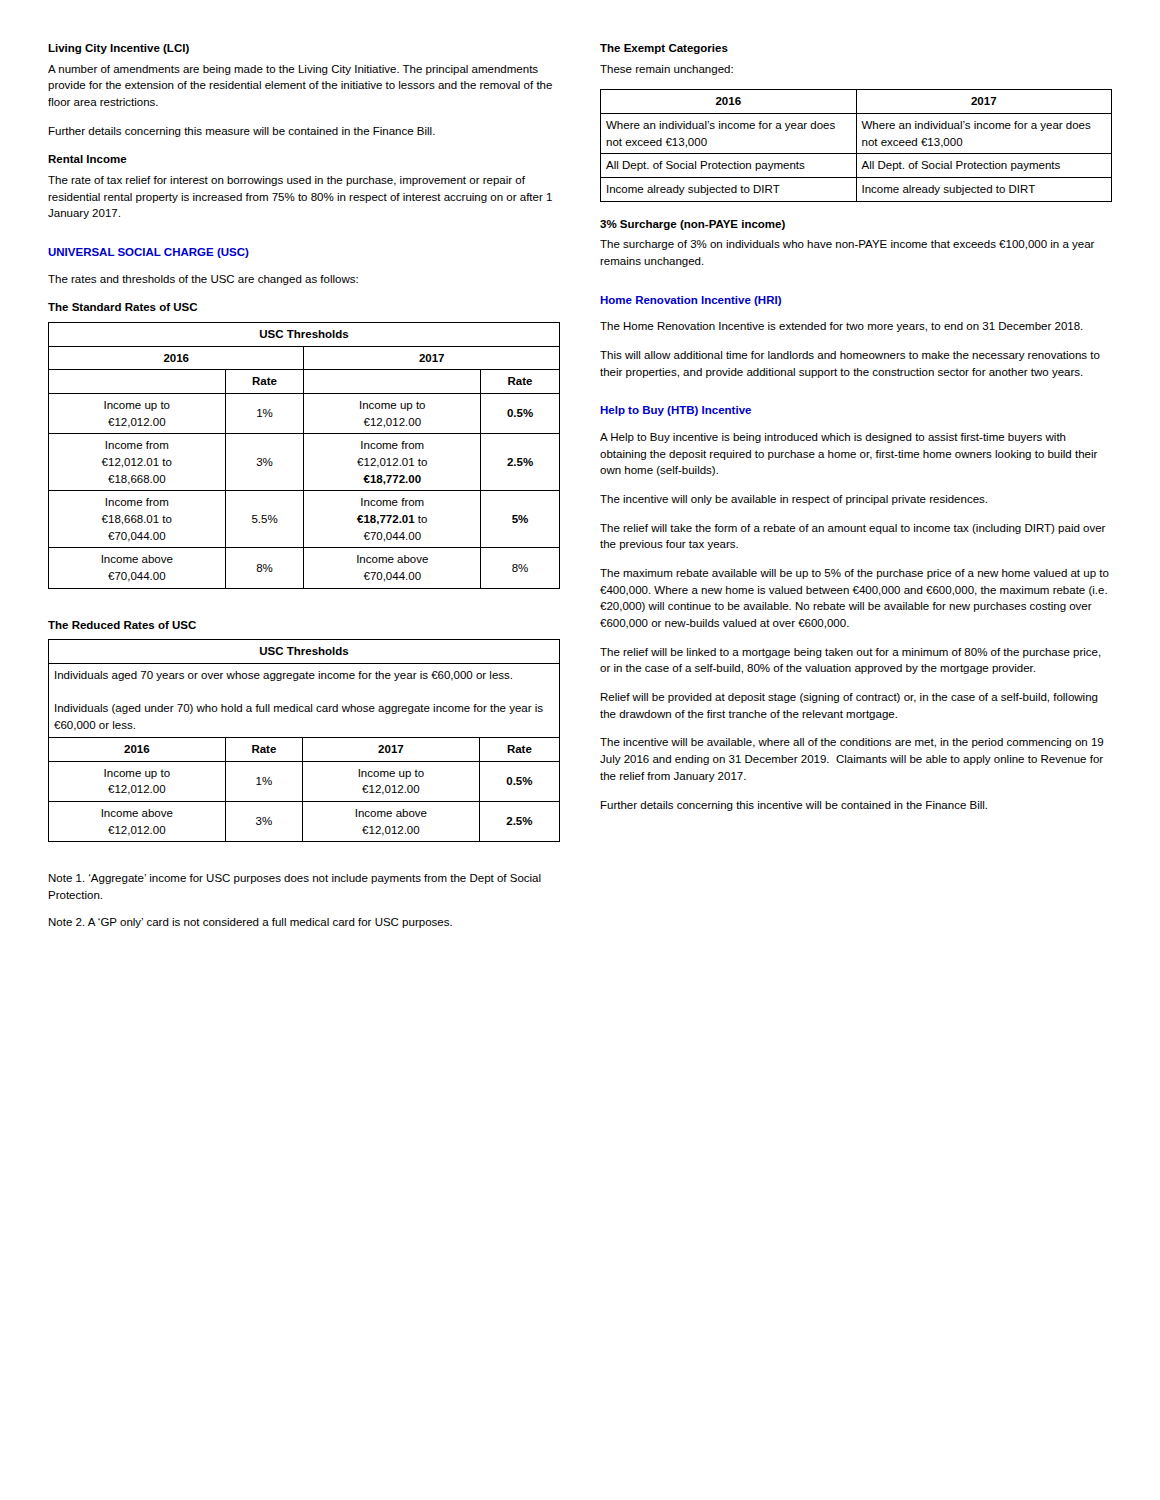Living City Incentive (LCI)
A number of amendments are being made to the Living City Initiative. The principal amendments provide for the extension of the residential element of the initiative to lessors and the removal of the floor area restrictions.
Further details concerning this measure will be contained in the Finance Bill.
Rental Income
The rate of tax relief for interest on borrowings used in the purchase, improvement or repair of residential rental property is increased from 75% to 80% in respect of interest accruing on or after 1 January 2017.
UNIVERSAL SOCIAL CHARGE (USC)
The rates and thresholds of the USC are changed as follows:
The Standard Rates of USC
| USC Thresholds |
| --- |
| 2016 | 2017 |
| | Rate | | Rate |
| Income up to €12,012.00 | 1% | Income up to €12,012.00 | 0.5% |
| Income from €12,012.01 to €18,668.00 | 3% | Income from €12,012.01 to €18,772.00 | 2.5% |
| Income from €18,668.01 to €70,044.00 | 5.5% | Income from €18,772.01 to €70,044.00 | 5% |
| Income above €70,044.00 | 8% | Income above €70,044.00 | 8% |
The Reduced Rates of USC
| USC Thresholds |
| --- |
| Individuals aged 70 years or over whose aggregate income for the year is €60,000 or less. Individuals (aged under 70) who hold a full medical card whose aggregate income for the year is €60,000 or less. |
| 2016 | Rate | 2017 | Rate |
| Income up to €12,012.00 | 1% | Income up to €12,012.00 | 0.5% |
| Income above €12,012.00 | 3% | Income above €12,012.00 | 2.5% |
Note 1. ‘Aggregate’ income for USC purposes does not include payments from the Dept of Social Protection.
Note 2. A ‘GP only’ card is not considered a full medical card for USC purposes.
The Exempt Categories
These remain unchanged:
| 2016 | 2017 |
| --- | --- |
| Where an individual’s income for a year does not exceed €13,000 | Where an individual’s income for a year does not exceed €13,000 |
| All Dept. of Social Protection payments | All Dept. of Social Protection payments |
| Income already subjected to DIRT | Income already subjected to DIRT |
3% Surcharge (non-PAYE income)
The surcharge of 3% on individuals who have non-PAYE income that exceeds €100,000 in a year remains unchanged.
Home Renovation Incentive (HRI)
The Home Renovation Incentive is extended for two more years, to end on 31 December 2018.
This will allow additional time for landlords and homeowners to make the necessary renovations to their properties, and provide additional support to the construction sector for another two years.
Help to Buy (HTB) Incentive
A Help to Buy incentive is being introduced which is designed to assist first-time buyers with obtaining the deposit required to purchase a home or, first-time home owners looking to build their own home (self-builds).
The incentive will only be available in respect of principal private residences.
The relief will take the form of a rebate of an amount equal to income tax (including DIRT) paid over the previous four tax years.
The maximum rebate available will be up to 5% of the purchase price of a new home valued at up to €400,000. Where a new home is valued between €400,000 and €600,000, the maximum rebate (i.e. €20,000) will continue to be available. No rebate will be available for new purchases costing over €600,000 or new-builds valued at over €600,000.
The relief will be linked to a mortgage being taken out for a minimum of 80% of the purchase price, or in the case of a self-build, 80% of the valuation approved by the mortgage provider.
Relief will be provided at deposit stage (signing of contract) or, in the case of a self-build, following the drawdown of the first tranche of the relevant mortgage.
The incentive will be available, where all of the conditions are met, in the period commencing on 19 July 2016 and ending on 31 December 2019. Claimants will be able to apply online to Revenue for the relief from January 2017.
Further details concerning this incentive will be contained in the Finance Bill.